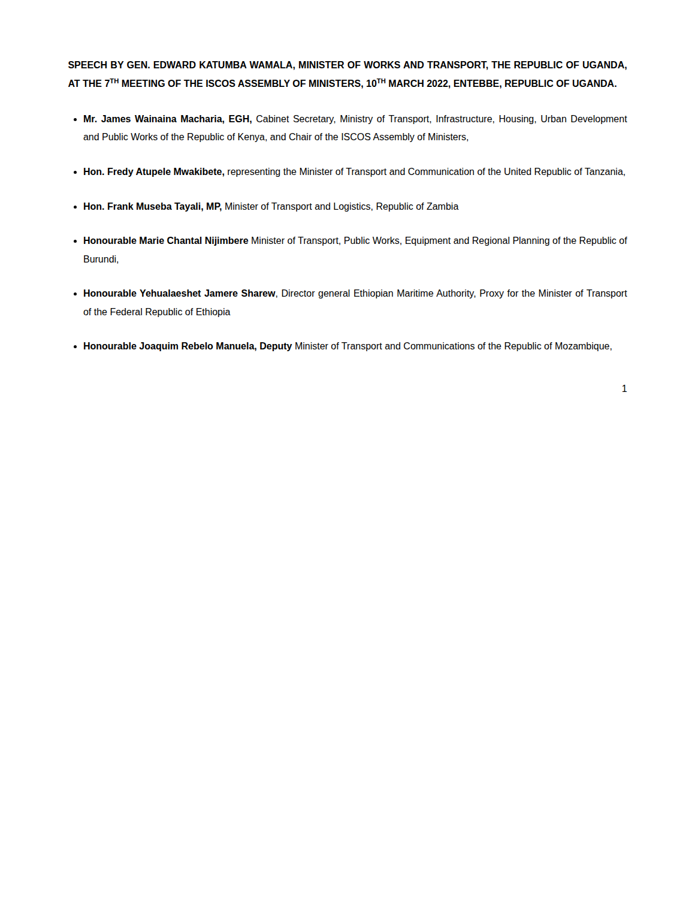Speech by Gen. Edward Katumba Wamala, Minister of Works and Transport, the Republic of Uganda, at the 7th Meeting of the ISCOS Assembly of Ministers, 10th March 2022, Entebbe, Republic of Uganda.
Mr. James Wainaina Macharia, EGH, Cabinet Secretary, Ministry of Transport, Infrastructure, Housing, Urban Development and Public Works of the Republic of Kenya, and Chair of the ISCOS Assembly of Ministers,
Hon. Fredy Atupele Mwakibete, representing the Minister of Transport and Communication of the United Republic of Tanzania,
Hon. Frank Museba Tayali, MP, Minister of Transport and Logistics, Republic of Zambia
Honourable Marie Chantal Nijimbere Minister of Transport, Public Works, Equipment and Regional Planning of the Republic of Burundi,
Honourable Yehualaeshet Jamere Sharew, Director general Ethiopian Maritime Authority, Proxy for the Minister of Transport of the Federal Republic of Ethiopia
Honourable Joaquim Rebelo Manuela, Deputy Minister of Transport and Communications of the Republic of Mozambique,
1